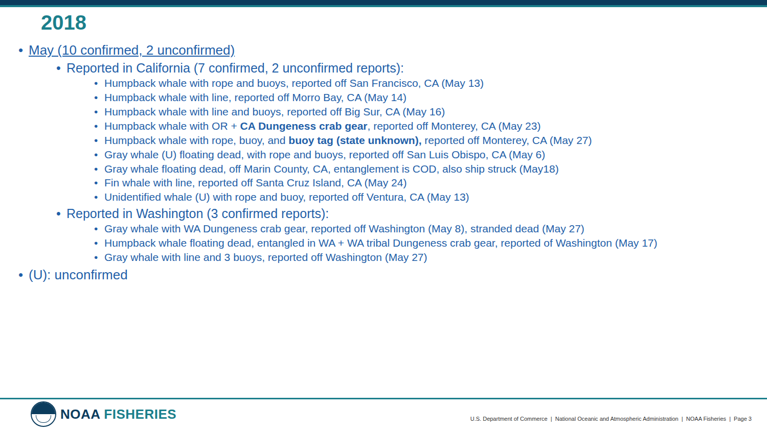2018
May (10 confirmed, 2 unconfirmed)
Reported in California (7 confirmed, 2 unconfirmed reports):
Humpback whale with rope and buoys, reported off San Francisco, CA (May 13)
Humpback whale with line, reported off Morro Bay, CA (May 14)
Humpback whale with line and buoys, reported off Big Sur, CA (May 16)
Humpback whale with OR + CA Dungeness crab gear, reported off Monterey, CA (May 23)
Humpback whale with rope, buoy, and buoy tag (state unknown), reported off Monterey, CA (May 27)
Gray whale (U) floating dead, with rope and buoys, reported off San Luis Obispo, CA (May 6)
Gray whale floating dead, off Marin County, CA, entanglement is COD, also ship struck (May18)
Fin whale with line, reported off Santa Cruz Island, CA (May 24)
Unidentified whale (U) with rope and buoy, reported off Ventura, CA (May 13)
Reported in Washington (3 confirmed reports):
Gray whale with WA Dungeness crab gear, reported off Washington (May 8), stranded dead (May 27)
Humpback whale floating dead, entangled in WA + WA tribal Dungeness crab gear, reported of Washington (May 17)
Gray whale with line and 3 buoys, reported off Washington (May 27)
(U): unconfirmed
NOAA FISHERIES
U.S. Department of Commerce | National Oceanic and Atmospheric Administration | NOAA Fisheries | Page 3